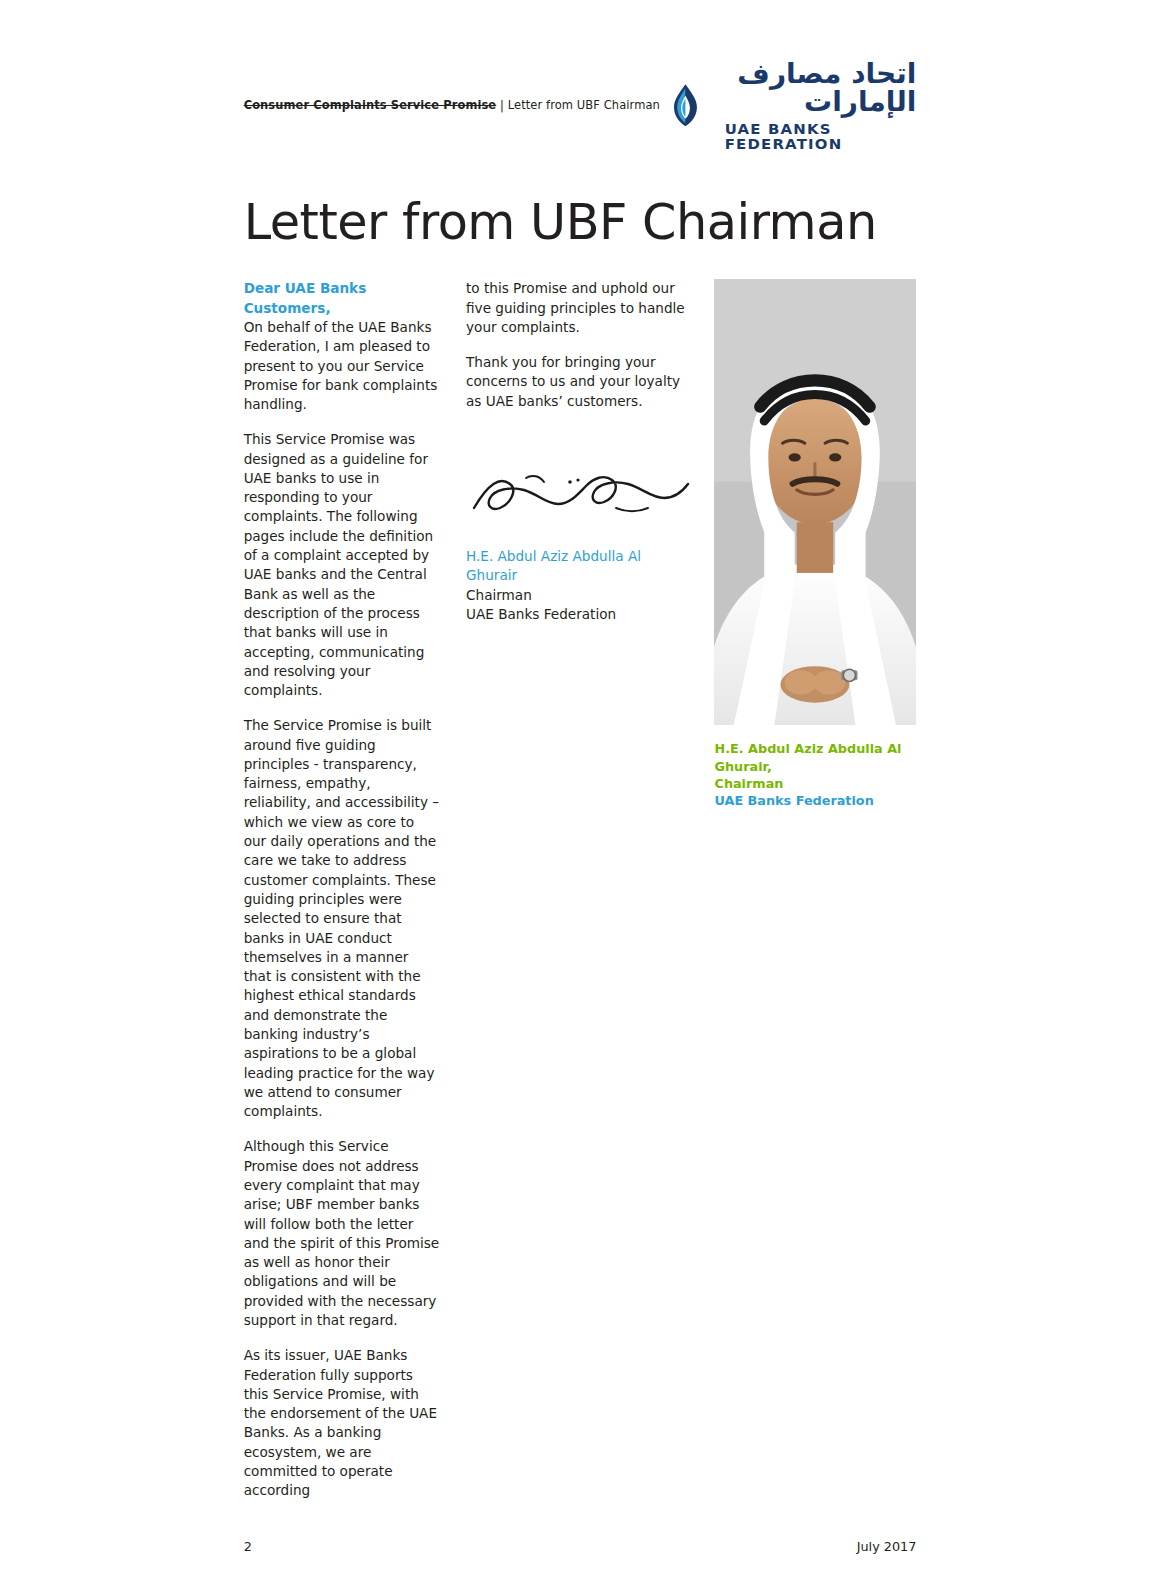Consumer Complaints Service Promise | Letter from UBF Chairman
اتحاد مصارف الإمارات
UAE BANKS FEDERATION
Letter from UBF Chairman
Dear UAE Banks Customers,
On behalf of the UAE Banks Federation, I am pleased to present to you our Service Promise for bank complaints handling.
This Service Promise was designed as a guideline for UAE banks to use in responding to your complaints. The following pages include the definition of a complaint accepted by UAE banks and the Central Bank as well as the description of the process that banks will use in accepting, communicating and resolving your complaints.
The Service Promise is built around five guiding principles - transparency, fairness, empathy, reliability, and accessibility – which we view as core to our daily operations and the care we take to address customer complaints. These guiding principles were selected to ensure that banks in UAE conduct themselves in a manner that is consistent with the highest ethical standards and demonstrate the banking industry’s aspirations to be a global leading practice for the way we attend to consumer complaints.
Although this Service Promise does not address every complaint that may arise; UBF member banks will follow both the letter and the spirit of this Promise as well as honor their obligations and will be provided with the necessary support in that regard.
As its issuer, UAE Banks Federation fully supports this Service Promise, with the endorsement of the UAE Banks. As a banking ecosystem, we are committed to operate according
to this Promise and uphold our five guiding principles to handle your complaints.
Thank you for bringing your concerns to us and your loyalty as UAE banks’ customers.
H.E. Abdul Aziz Abdulla Al Ghurair
Chairman
UAE Banks Federation
H.E. Abdul Aziz Abdulla Al Ghurair,
Chairman
UAE Banks Federation
2
July 2017